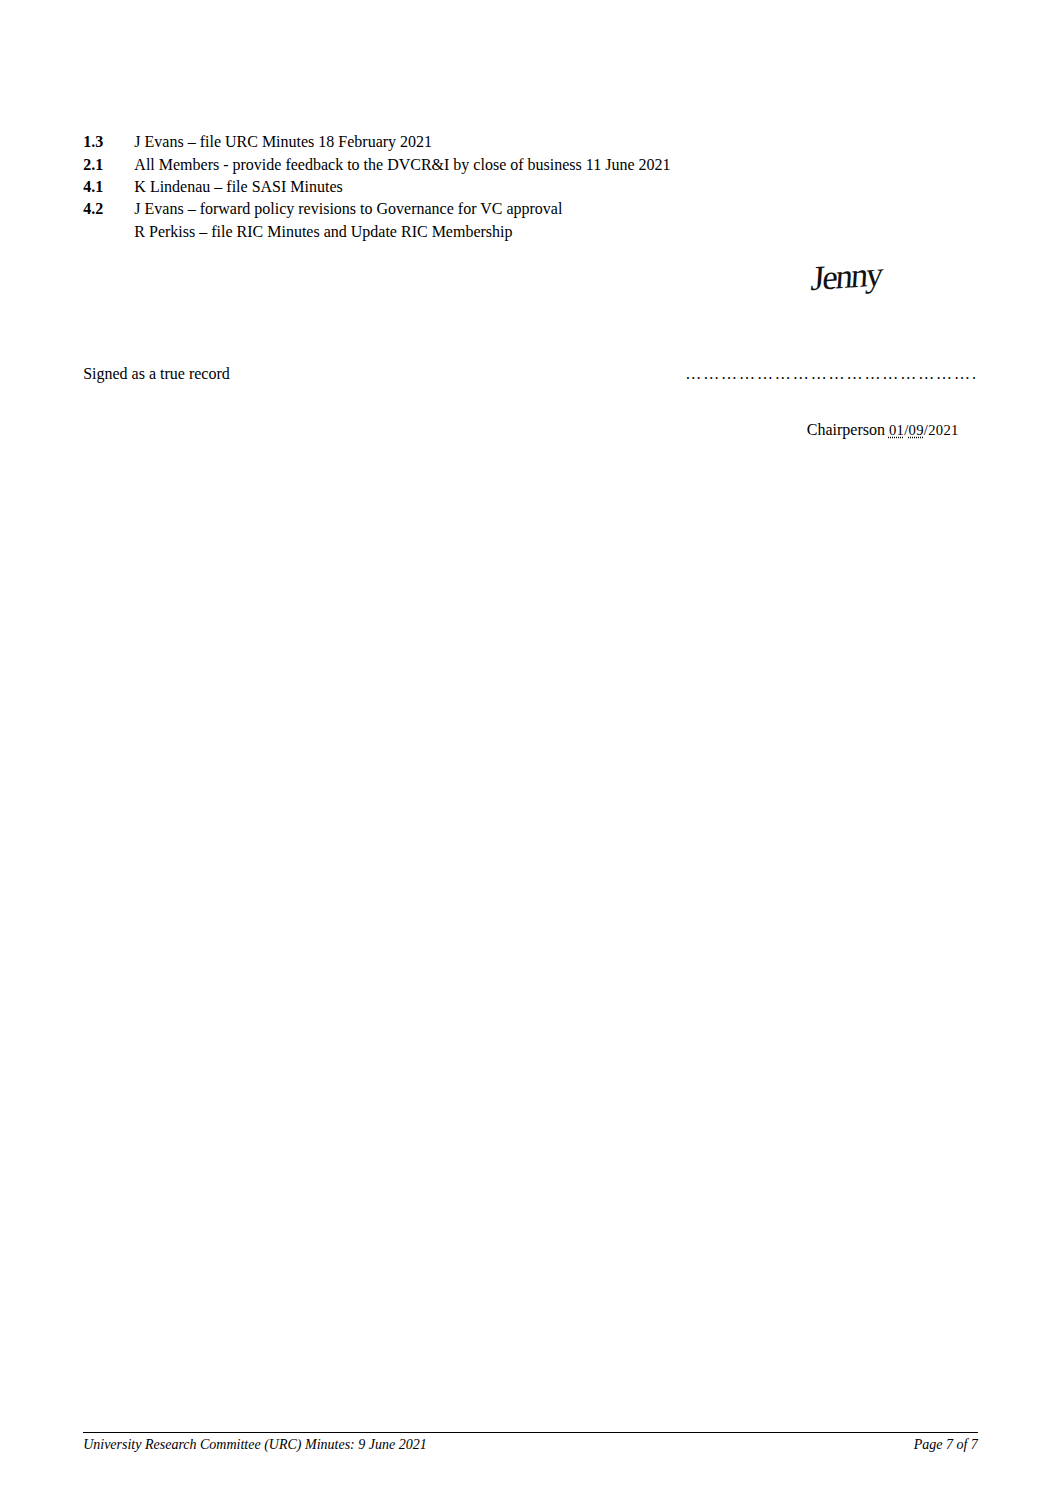| 1.3 | J Evans – file URC Minutes 18 February 2021 |
| 2.1 | All Members - provide feedback to the DVCR&I by close of business 11 June 2021 |
| 4.1 | K Lindenau – file SASI Minutes |
| 4.2 | J Evans – forward policy revisions to Governance for VC approval |
| | R Perkiss – file RIC Minutes and Update RIC Membership |
Jenny
Signed as a true record ………………………………………….
Chairperson 01/09/2021
University Research Committee (URC) Minutes: 9 June 2021 Page 7 of 7